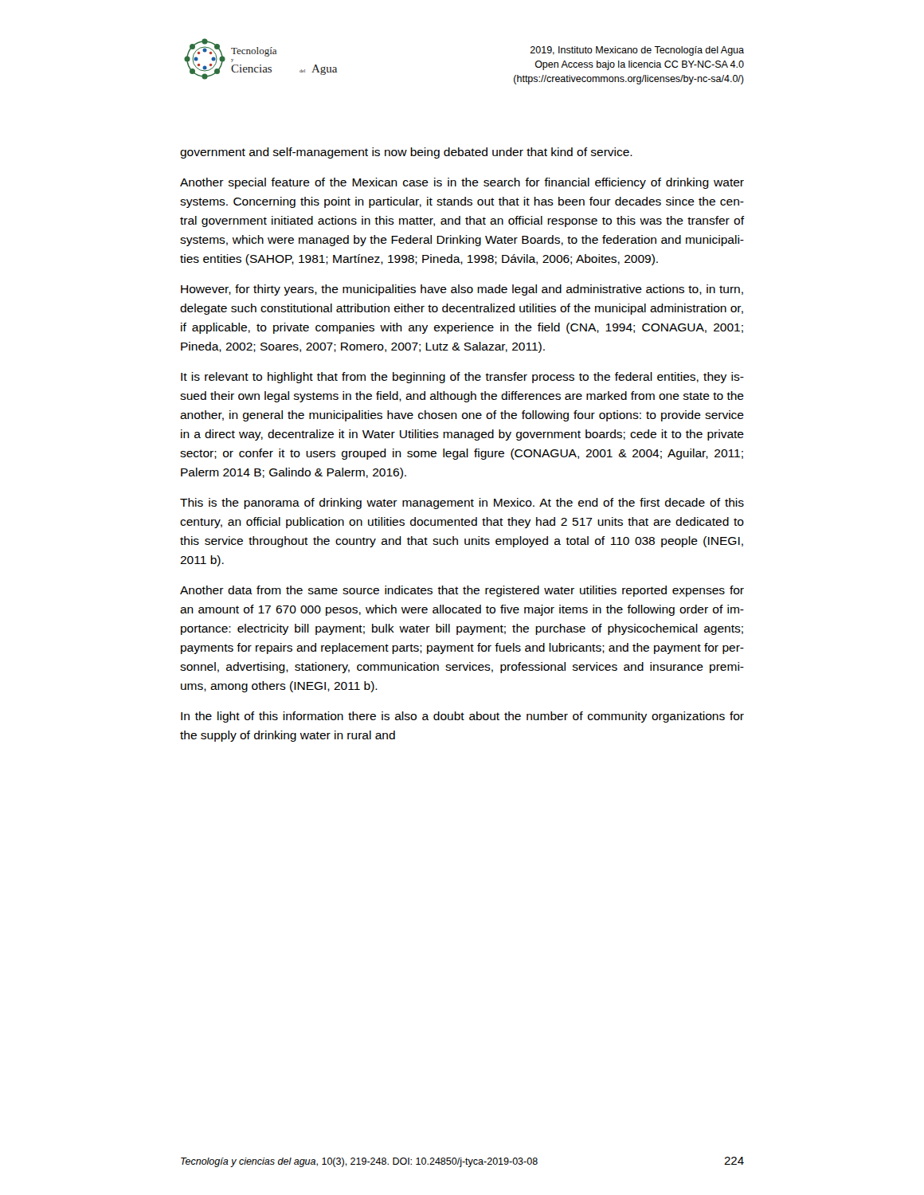Tecnología y Ciencias del Agua
2019, Instituto Mexicano de Tecnología del Agua
Open Access bajo la licencia CC BY-NC-SA 4.0
(https://creativecommons.org/licenses/by-nc-sa/4.0/)
government and self-management is now being debated under that kind of service.
Another special feature of the Mexican case is in the search for financial efficiency of drinking water systems. Concerning this point in particular, it stands out that it has been four decades since the central government initiated actions in this matter, and that an official response to this was the transfer of systems, which were managed by the Federal Drinking Water Boards, to the federation and municipalities entities (SAHOP, 1981; Martínez, 1998; Pineda, 1998; Dávila, 2006; Aboites, 2009).
However, for thirty years, the municipalities have also made legal and administrative actions to, in turn, delegate such constitutional attribution either to decentralized utilities of the municipal administration or, if applicable, to private companies with any experience in the field (CNA, 1994; CONAGUA, 2001; Pineda, 2002; Soares, 2007; Romero, 2007; Lutz & Salazar, 2011).
It is relevant to highlight that from the beginning of the transfer process to the federal entities, they issued their own legal systems in the field, and although the differences are marked from one state to the another, in general the municipalities have chosen one of the following four options: to provide service in a direct way, decentralize it in Water Utilities managed by government boards; cede it to the private sector; or confer it to users grouped in some legal figure (CONAGUA, 2001 & 2004; Aguilar, 2011; Palerm 2014 B; Galindo & Palerm, 2016).
This is the panorama of drinking water management in Mexico. At the end of the first decade of this century, an official publication on utilities documented that they had 2 517 units that are dedicated to this service throughout the country and that such units employed a total of 110 038 people (INEGI, 2011 b).
Another data from the same source indicates that the registered water utilities reported expenses for an amount of 17 670 000 pesos, which were allocated to five major items in the following order of importance: electricity bill payment; bulk water bill payment; the purchase of physicochemical agents; payments for repairs and replacement parts; payment for fuels and lubricants; and the payment for personnel, advertising, stationery, communication services, professional services and insurance premiums, among others (INEGI, 2011 b).
In the light of this information there is also a doubt about the number of community organizations for the supply of drinking water in rural and
Tecnología y ciencias del agua, 10(3), 219-248. DOI: 10.24850/j-tyca-2019-03-08
224